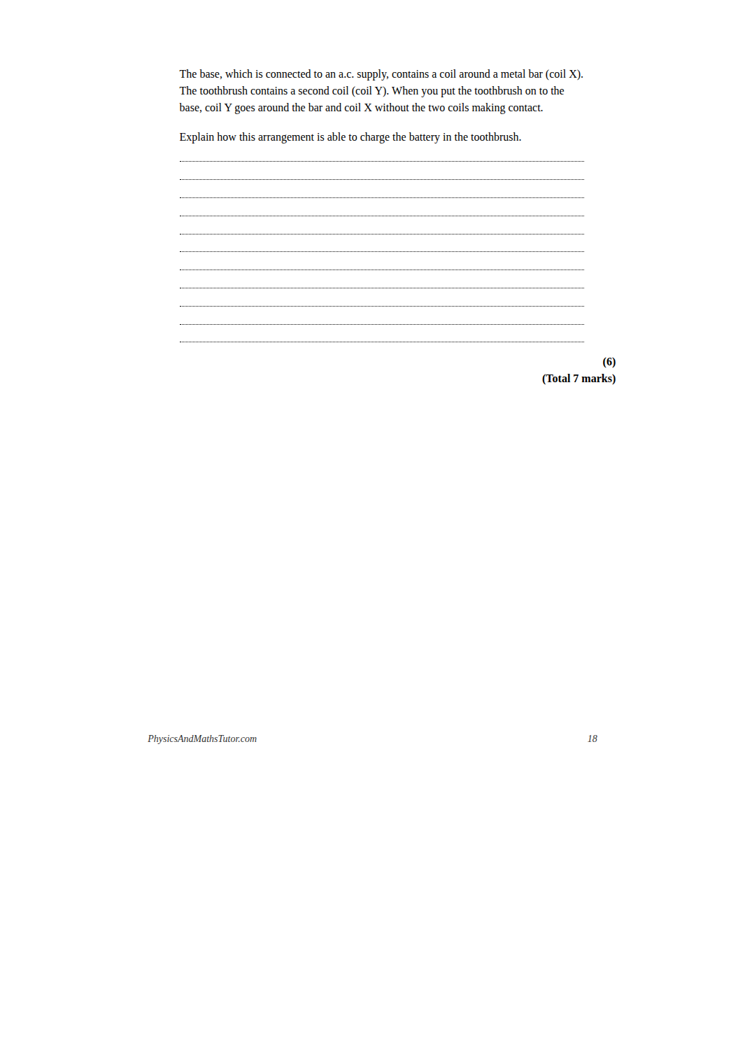The base, which is connected to an a.c. supply, contains a coil around a metal bar (coil X). The toothbrush contains a second coil (coil Y). When you put the toothbrush on to the base, coil Y goes around the bar and coil X without the two coils making contact.
Explain how this arrangement is able to charge the battery in the toothbrush.
(6)
(Total 7 marks)
PhysicsAndMathsTutor.com 18